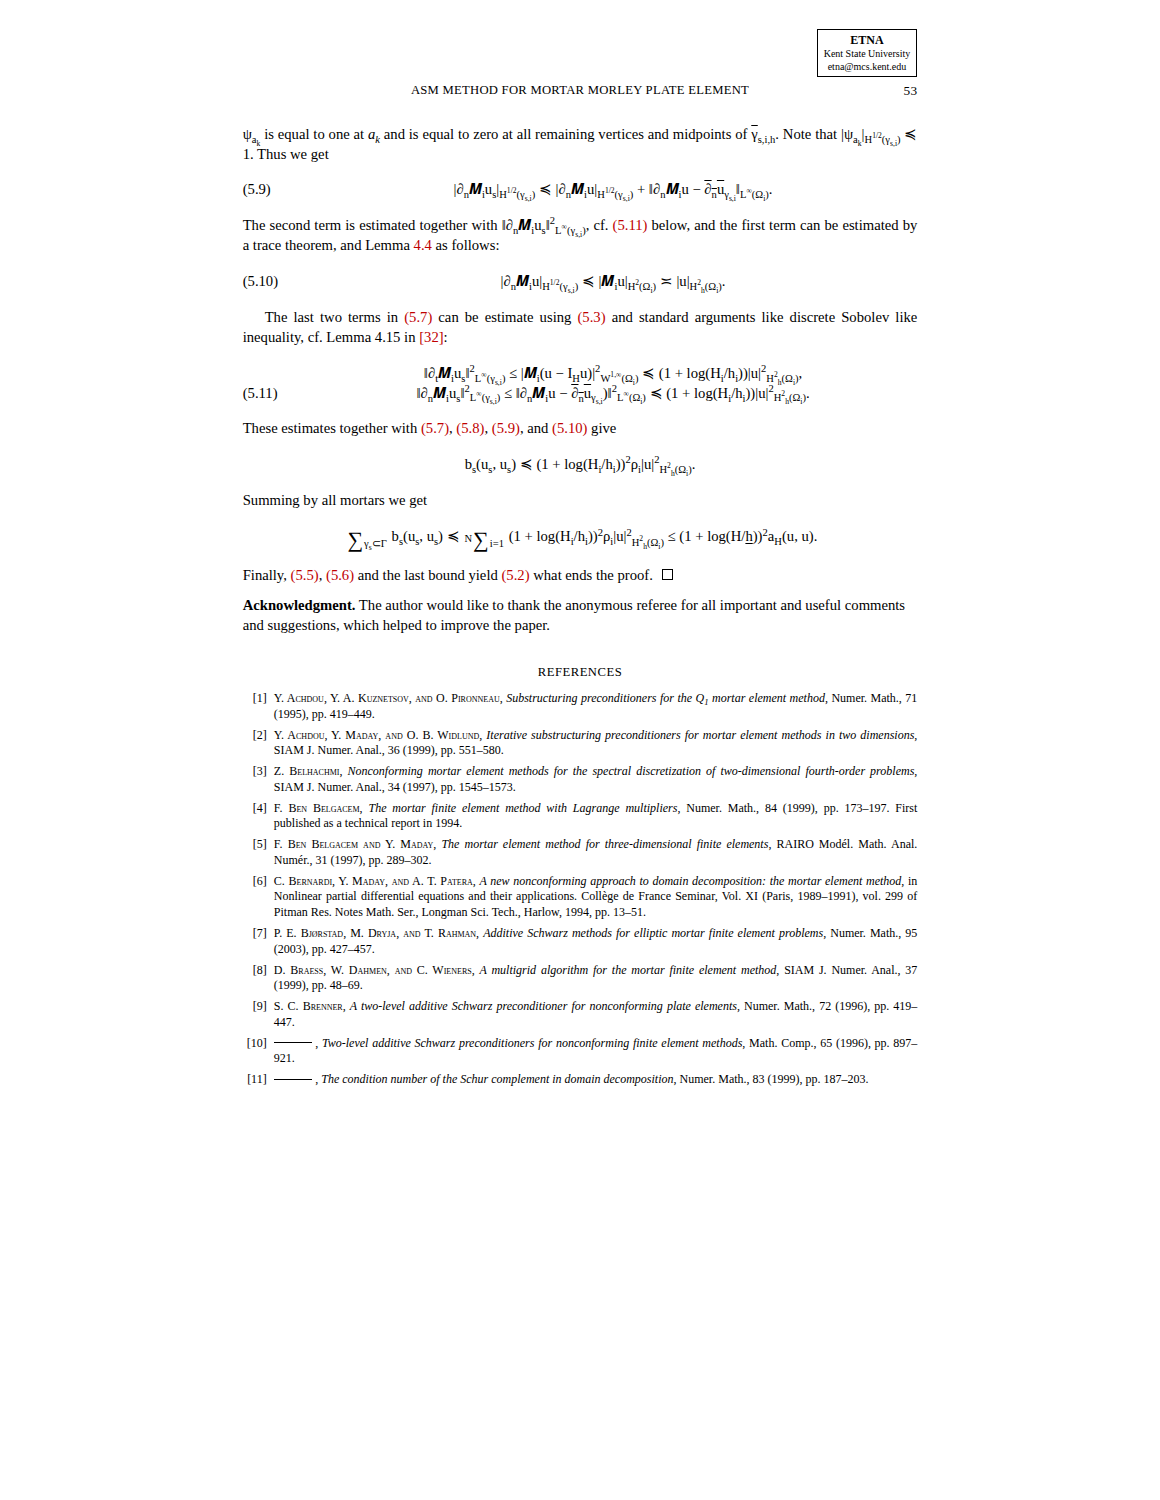ETNA
Kent State University
etna@mcs.kent.edu
ASM METHOD FOR MORTAR MORLEY PLATE ELEMENT 53
ψak is equal to one at ak and is equal to zero at all remaining vertices and midpoints of γs,i,h. Note that |ψak|H1/2(γs,i) ≼ 1. Thus we get
(5.9)
|∂n𝑴ius|H1/2(γs,i) ≼ |∂n𝑴iu|H1/2(γs,i) + ‖∂n𝑴iu − ∂nuγs,i‖L∞(Ωi).
The second term is estimated together with ‖∂n𝑴ius‖2L∞(γs,i), cf. (5.11) below, and the first term can be estimated by a trace theorem, and Lemma 4.4 as follows:
(5.10)
|∂n𝑴iu|H1/2(γs,i) ≼ |𝑴iu|H2(Ωi) ≍ |u|H2h(Ωi).
The last two terms in (5.7) can be estimate using (5.3) and standard arguments like discrete Sobolev like inequality, cf. Lemma 4.15 in [32]:
‖∂t𝑴ius‖2L∞(γs,i) ≤ |𝑴i(u − IHu)|2W1,∞(Ωi) ≼ (1 + log(Hi/hi))|u|2H2h(Ωi),
(5.11)
‖∂n𝑴ius‖2L∞(γs,i) ≤ ‖∂n𝑴iu − ∂nuγs,i)‖2L∞(Ωi) ≼ (1 + log(Hi/hi))|u|2H2h(Ωi).
These estimates together with (5.7), (5.8), (5.9), and (5.10) give
bs(us, us) ≼ (1 + log(Hi/hi))2ρi|u|2H2h(Ωi).
Summing by all mortars we get
∑ γs⊂Γ bs(us, us) ≼ N∑ i=1 (1 + log(Hi/hi))2ρi|u|2H2h(Ωi) ≤ (1 + log(H/h))2aH(u, u).
Finally, (5.5), (5.6) and the last bound yield (5.2) what ends the proof.
Acknowledgment.
The author would like to thank the anonymous referee for all important and useful comments and suggestions, which helped to improve the paper.
REFERENCES
[1] Y. Achdou, Y. A. Kuznetsov, and O. Pironneau, Substructuring preconditioners for the Q1 mortar element method, Numer. Math., 71 (1995), pp. 419–449.
[2] Y. Achdou, Y. Maday, and O. B. Widlund, Iterative substructuring preconditioners for mortar element methods in two dimensions, SIAM J. Numer. Anal., 36 (1999), pp. 551–580.
[3] Z. Belhachmi, Nonconforming mortar element methods for the spectral discretization of two-dimensional fourth-order problems, SIAM J. Numer. Anal., 34 (1997), pp. 1545–1573.
[4] F. Ben Belgacem, The mortar finite element method with Lagrange multipliers, Numer. Math., 84 (1999), pp. 173–197. First published as a technical report in 1994.
[5] F. Ben Belgacem and Y. Maday, The mortar element method for three-dimensional finite elements, RAIRO Modél. Math. Anal. Numér., 31 (1997), pp. 289–302.
[6] C. Bernardi, Y. Maday, and A. T. Patera, A new nonconforming approach to domain decomposition: the mortar element method, in Nonlinear partial differential equations and their applications. Collège de France Seminar, Vol. XI (Paris, 1989–1991), vol. 299 of Pitman Res. Notes Math. Ser., Longman Sci. Tech., Harlow, 1994, pp. 13–51.
[7] P. E. Bjørstad, M. Dryja, and T. Rahman, Additive Schwarz methods for elliptic mortar finite element problems, Numer. Math., 95 (2003), pp. 427–457.
[8] D. Braess, W. Dahmen, and C. Wieners, A multigrid algorithm for the mortar finite element method, SIAM J. Numer. Anal., 37 (1999), pp. 48–69.
[9] S. C. Brenner, A two-level additive Schwarz preconditioner for nonconforming plate elements, Numer. Math., 72 (1996), pp. 419–447.
[10] , Two-level additive Schwarz preconditioners for nonconforming finite element methods, Math. Comp., 65 (1996), pp. 897–921.
[11] , The condition number of the Schur complement in domain decomposition, Numer. Math., 83 (1999), pp. 187–203.